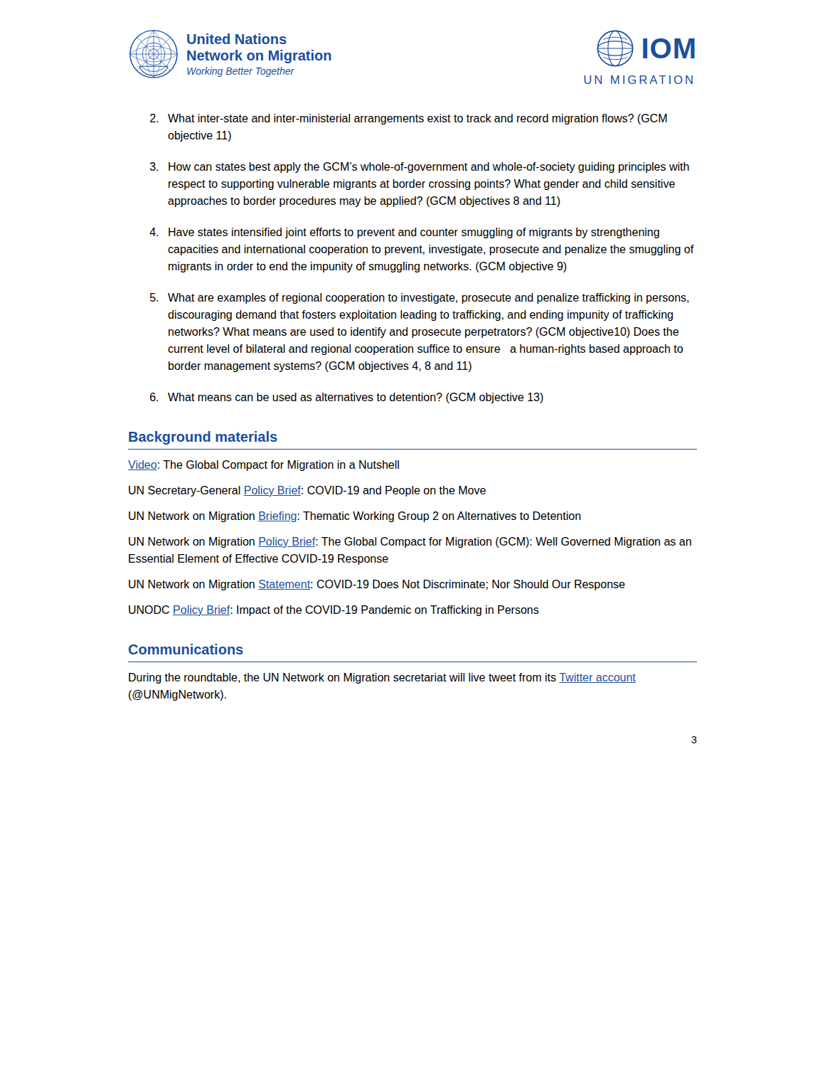United Nations Network on Migration Working Better Together
IOM
UN MIGRATION
What inter-state and inter-ministerial arrangements exist to track and record migration flows? (GCM objective 11)
How can states best apply the GCM’s whole-of-government and whole-of-society guiding principles with respect to supporting vulnerable migrants at border crossing points? What gender and child sensitive approaches to border procedures may be applied? (GCM objectives 8 and 11)
Have states intensified joint efforts to prevent and counter smuggling of migrants by strengthening capacities and international cooperation to prevent, investigate, prosecute and penalize the smuggling of migrants in order to end the impunity of smuggling networks. (GCM objective 9)
What are examples of regional cooperation to investigate, prosecute and penalize trafficking in persons, discouraging demand that fosters exploitation leading to trafficking, and ending impunity of trafficking networks? What means are used to identify and prosecute perpetrators? (GCM objective10) Does the current level of bilateral and regional cooperation suffice to ensure a human-rights based approach to border management systems? (GCM objectives 4, 8 and 11)
What means can be used as alternatives to detention? (GCM objective 13)
Background materials
Video: The Global Compact for Migration in a Nutshell
UN Secretary-General Policy Brief: COVID-19 and People on the Move
UN Network on Migration Briefing: Thematic Working Group 2 on Alternatives to Detention
UN Network on Migration Policy Brief: The Global Compact for Migration (GCM): Well Governed Migration as an Essential Element of Effective COVID-19 Response
UN Network on Migration Statement: COVID-19 Does Not Discriminate; Nor Should Our Response
UNODC Policy Brief: Impact of the COVID-19 Pandemic on Trafficking in Persons
Communications
During the roundtable, the UN Network on Migration secretariat will live tweet from its Twitter account (@UNMigNetwork).
3